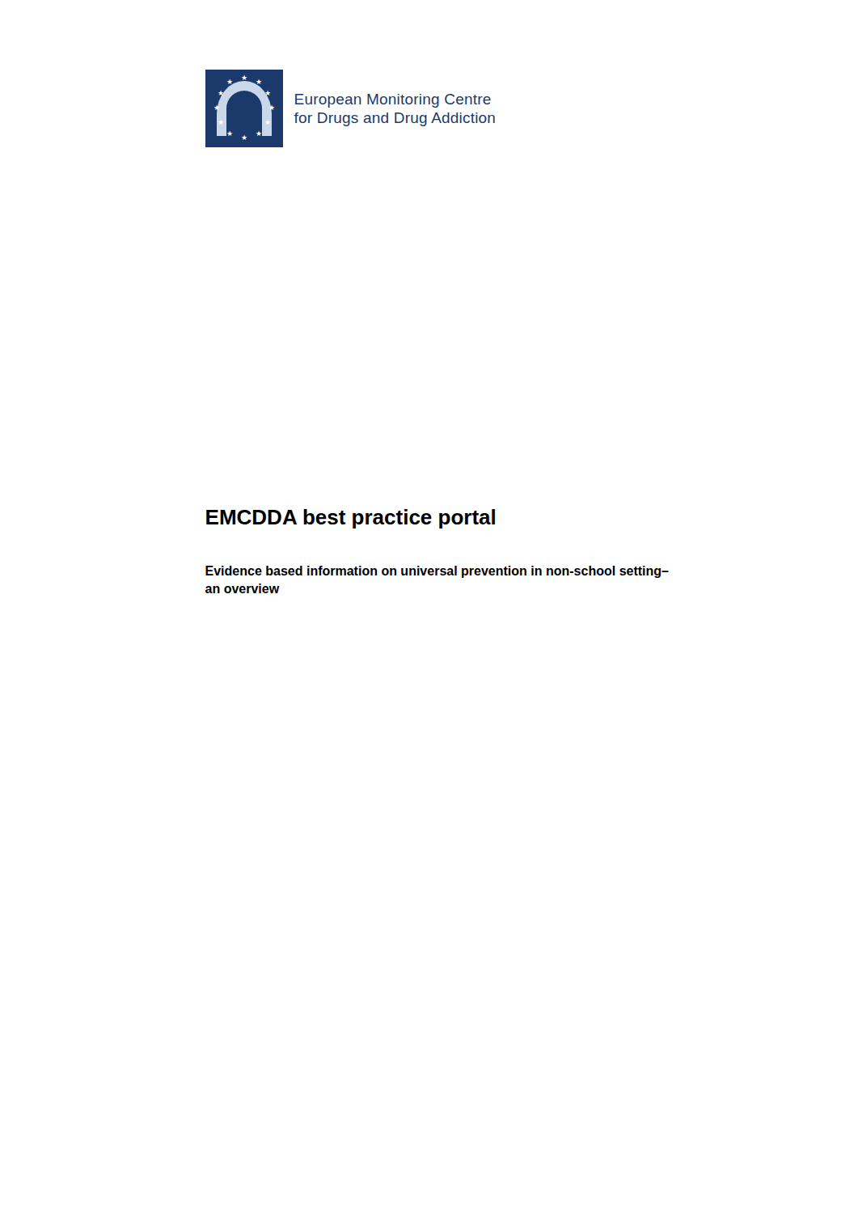★ ★ ★ ★ ★ ★ ★ ★ ★ ★ ★ ★
European Monitoring Centre
for Drugs and Drug Addiction
EMCDDA best practice portal
Evidence based information on universal prevention in non-school setting–an overview